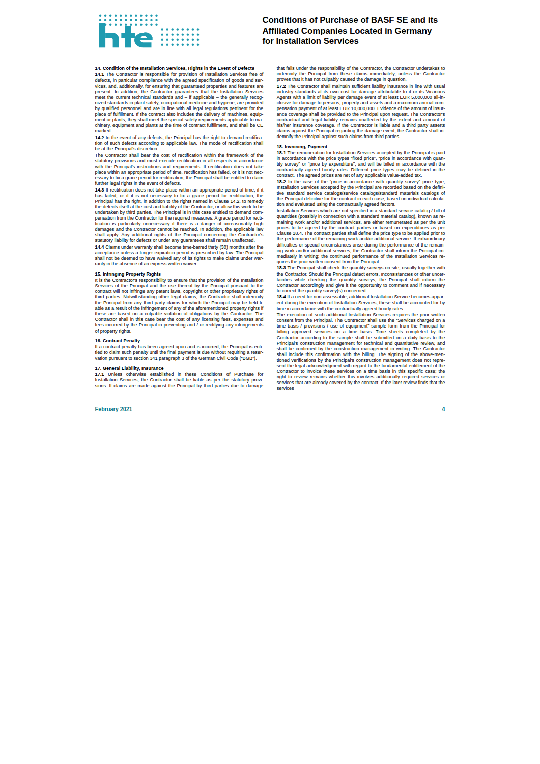Conditions of Purchase of BASF SE and its Affiliated Companies Located in Germany for Installation Services
14. Condition of the Installation Services, Rights in the Event of Defects
14.1 The Contractor is responsible for provision of Installation Services free of defects, in particular compliance with the agreed specification of goods and services, and, additionally, for ensuring that guaranteed properties and features are present. In addition, the Contractor guarantees that the Installation Services meet the current technical standards and – if applicable – the generally recognized standards in plant safety, occupational medicine and hygiene; are provided by qualified personnel and are in line with all legal regulations pertinent for the place of fulfillment. If the contract also includes the delivery of machines, equipment or plants, they shall meet the special safety requirements applicable to machinery, equipment and plants at the time of contract fulfillment, and shall be CE marked.
14.2 In the event of any defects, the Principal has the right to demand rectification of such defects according to applicable law. The mode of rectification shall be at the Principal's discretion.
The Contractor shall bear the cost of rectification within the framework of the statutory provisions and must execute rectification in all respects in accordance with the Principal's instructions and requirements. If rectification does not take place within an appropriate period of time, rectification has failed, or it is not necessary to fix a grace period for rectification, the Principal shall be entitled to claim further legal rights in the event of defects.
14.3 If rectification does not take place within an appropriate period of time, if it has failed, or if it is not necessary to fix a grace period for rectification, the Principal has the right, in addition to the rights named in Clause 14.2, to remedy the defects itself at the cost and liability of the Contractor, or allow this work to be undertaken by third parties. The Principal is in this case entitled to demand compensation from the Contractor for the required measures. A grace period for rectification is particularly unnecessary if there is a danger of unreasonably high damages and the Contractor cannot be reached. In addition, the applicable law shall apply. Any additional rights of the Principal concerning the Contractor's statutory liability for defects or under any guarantees shall remain unaffected.
14.4 Claims under warranty shall become time-barred thirty (30) months after the acceptance unless a longer expiration period is prescribed by law. The Principal shall not be deemed to have waived any of its rights to make claims under warranty in the absence of an express written waiver.
15. Infringing Property Rights
It is the Contractor's responsibility to ensure that the provision of the Installation Services of the Principal and the use thereof by the Principal pursuant to the contract will not infringe any patent laws, copyright or other proprietary rights of third parties. Notwithstanding other legal claims, the Contractor shall indemnify the Principal from any third party claims for which the Principal may be held liable as a result of the infringement of any of the aforementioned property rights if these are based on a culpable violation of obligations by the Contractor. The Contractor shall in this case bear the cost of any licensing fees, expenses and fees incurred by the Principal in preventing and / or rectifying any infringements of property rights.
16. Contract Penalty
If a contract penalty has been agreed upon and is incurred, the Principal is entitled to claim such penalty until the final payment is due without requiring a reservation pursuant to section 341 paragraph 3 of the German Civil Code (“BGB”).
17. General Liability, Insurance
17.1 Unless otherwise established in these Conditions of Purchase for Installation Services, the Contractor shall be liable as per the statutory provisions. If claims are made against the Principal by third parties due to damage that falls under the responsibility of the Contractor, the Contractor undertakes to indemnify the Principal from these claims immediately, unless the Contractor proves that it has not culpably caused the damage in question.
17.2 The Contractor shall maintain sufficient liability insurance in line with usual industry standards at its own cost for damage attributable to it or its Vicarious Agents with a limit of liability per damage event of at least EUR 5,000,000 all-inclusive for damage to persons, property and assets and a maximum annual compensation payment of at least EUR 10,000,000. Evidence of the amount of insurance coverage shall be provided to the Principal upon request. The Contractor's contractual and legal liability remains unaffected by the extent and amount of his/her insurance coverage. If the Contractor is liable and a third party asserts claims against the Principal regarding the damage event, the Contractor shall indemnify the Principal against such claims from third parties.
18. Invoicing, Payment
18.1 The remuneration for Installation Services accepted by the Principal is paid in accordance with the price types “fixed price”, “price in accordance with quantity survey” or “price by expenditure”, and will be billed in accordance with the contractually agreed hourly rates. Different price types may be defined in the contract. The agreed prices are net of any applicable value-added tax.
18.2 In the case of the “price in accordance with quantity survey” price type, Installation Services accepted by the Principal are recorded based on the definitive standard service catalogs/service catalogs/standard materials catalogs of the Principal definitive for the contract in each case, based on individual calculation and evaluated using the contractually agreed factors.
Installation Services which are not specified in a standard service catalog / bill of quantities (possibly in connection with a standard material catalog), known as remaining work and/or additional services, are either remunerated as per the unit prices to be agreed by the contract parties or based on expenditures as per Clause 18.4. The contract parties shall define the price type to be applied prior to the performance of the remaining work and/or additional service. If extraordinary difficulties or special circumstances arise during the performance of the remaining work and/or additional services, the Contractor shall inform the Principal immediately in writing; the continued performance of the Installation Services requires the prior written consent from the Principal.
18.3 The Principal shall check the quantity surveys on site, usually together with the Contractor. Should the Principal detect errors, inconsistencies or other uncertainties while checking the quantity surveys, the Principal shall inform the Contractor accordingly and give it the opportunity to comment and if necessary to correct the quantity survey(s) concerned.
18.4 If a need for non-assessable, additional Installation Service becomes apparent during the execution of Installation Services, these shall be accounted for by time in accordance with the contractually agreed hourly rates.
The execution of such additional Installation Services requires the prior written consent from the Principal. The Contractor shall use the “Services charged on a time basis / provisions / use of equipment” sample form from the Principal for billing approved services on a time basis. Time sheets completed by the Contractor according to the sample shall be submitted on a daily basis to the Principal's construction management for technical and quantitative review, and shall be confirmed by the construction management in writing. The Contractor shall include this confirmation with the billing. The signing of the above-mentioned verifications by the Principal's construction management does not represent the legal acknowledgment with regard to the fundamental entitlement of the Contractor to invoice these services on a time basis in this specific case; the right to review remains whether this involves additionally required services or services that are already covered by the contract. If the later review finds that the services
February 2021 4